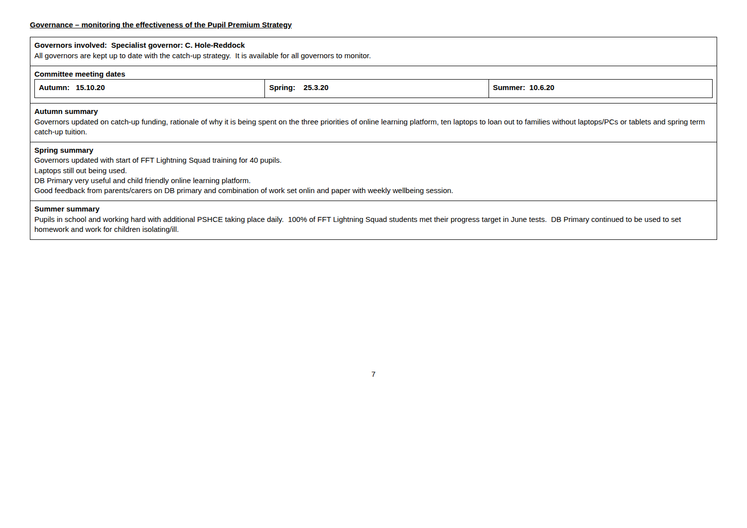Governance – monitoring the effectiveness of the Pupil Premium Strategy
| Governors involved: Specialist governor: C. Hole-Reddock All governors are kept up to date with the catch-up strategy. It is available for all governors to monitor. |
| Committee meeting dates / Autumn: 15.10.20 / Spring: 25.3.20 / Summer: 10.6.20 / |
| Autumn summary Governors updated on catch-up funding, rationale of why it is being spent on the three priorities of online learning platform, ten laptops to loan out to families without laptops/PCs or tablets and spring term catch-up tuition. |
| Spring summary Governors updated with start of FFT Lightning Squad training for 40 pupils. Laptops still out being used. DB Primary very useful and child friendly online learning platform. Good feedback from parents/carers on DB primary and combination of work set onlin and paper with weekly wellbeing session. |
| Summer summary Pupils in school and working hard with additional PSHCE taking place daily. 100% of FFT Lightning Squad students met their progress target in June tests. DB Primary continued to be used to set homework and work for children isolating/ill. |
7